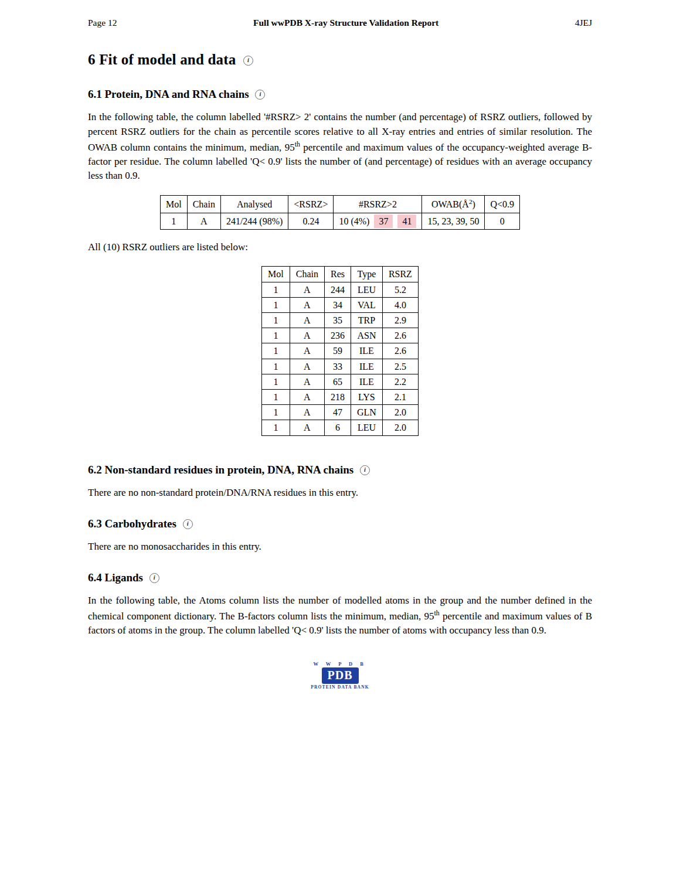Page 12
Full wwPDB X-ray Structure Validation Report
4JEJ
6 Fit of model and data i
6.1 Protein, DNA and RNA chains i
In the following table, the column labelled '#RSRZ> 2' contains the number (and percentage) of RSRZ outliers, followed by percent RSRZ outliers for the chain as percentile scores relative to all X-ray entries and entries of similar resolution. The OWAB column contains the minimum, median, 95th percentile and maximum values of the occupancy-weighted average B-factor per residue. The column labelled 'Q< 0.9' lists the number of (and percentage) of residues with an average occupancy less than 0.9.
| Mol | Chain | Analysed | <RSRZ> | #RSRZ>2 | OWAB(Å 2 ) | Q<0.9 |
| --- | --- | --- | --- | --- | --- | --- |
| 1 | A | 241/244 (98%) | 0.24 | 10 (4%) 37 41 | 15, 23, 39, 50 | 0 |
All (10) RSRZ outliers are listed below:
| Mol | Chain | Res | Type | RSRZ |
| --- | --- | --- | --- | --- |
| 1 | A | 244 | LEU | 5.2 |
| 1 | A | 34 | VAL | 4.0 |
| 1 | A | 35 | TRP | 2.9 |
| 1 | A | 236 | ASN | 2.6 |
| 1 | A | 59 | ILE | 2.6 |
| 1 | A | 33 | ILE | 2.5 |
| 1 | A | 65 | ILE | 2.2 |
| 1 | A | 218 | LYS | 2.1 |
| 1 | A | 47 | GLN | 2.0 |
| 1 | A | 6 | LEU | 2.0 |
6.2 Non-standard residues in protein, DNA, RNA chains i
There are no non-standard protein/DNA/RNA residues in this entry.
6.3 Carbohydrates i
There are no monosaccharides in this entry.
6.4 Ligands i
In the following table, the Atoms column lists the number of modelled atoms in the group and the number defined in the chemical component dictionary. The B-factors column lists the minimum, median, 95th percentile and maximum values of B factors of atoms in the group. The column labelled 'Q< 0.9' lists the number of atoms with occupancy less than 0.9.
W W P D B
PDB
PROTEIN DATA BANK